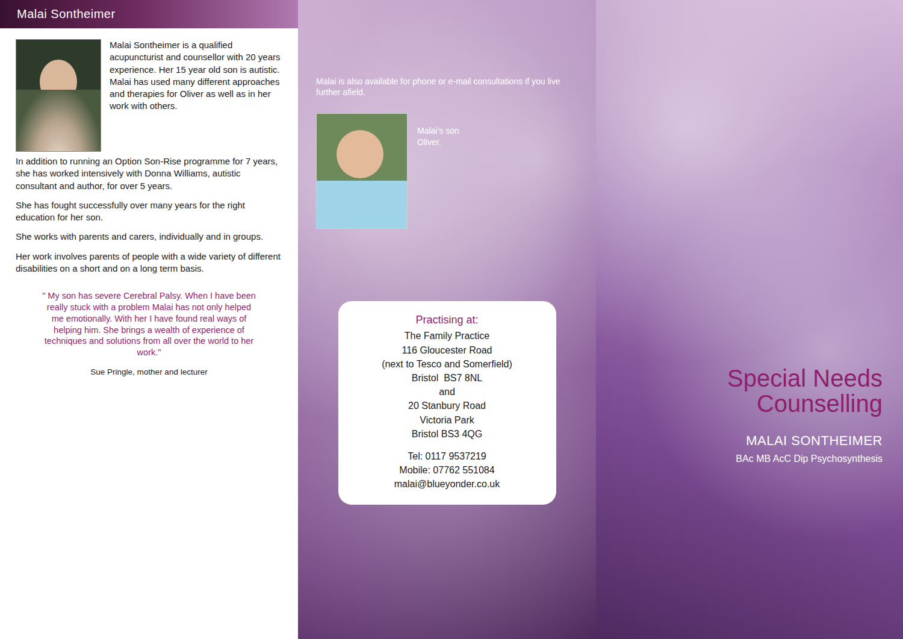Malai Sontheimer
Malai Sontheimer is a qualified acupuncturist and counsellor with 20 years experience. Her 15 year old son is autistic. Malai has used many different approaches and therapies for Oliver as well as in her work with others.
In addition to running an Option Son-Rise programme for 7 years, she has worked intensively with Donna Williams, autistic consultant and author, for over 5 years.
She has fought successfully over many years for the right education for her son.
She works with parents and carers, individually and in groups.
Her work involves parents of people with a wide variety of different disabilities on a short and on a long term basis.
" My son has severe Cerebral Palsy. When I have been really stuck with a problem Malai has not only helped me emotionally. With her I have found real ways of helping him. She brings a wealth of experience of techniques and solutions from all over the world to her work."
Sue Pringle, mother and lecturer
Malai is also available for phone or e-mail consultations if you live further afield.
Malai’s son
Oliver.
Practising at:
The Family Practice
116 Gloucester Road
(next to Tesco and Somerfield)
Bristol BS7 8NL
and
20 Stanbury Road
Victoria Park
Bristol BS3 4QG
Tel: 0117 9537219
Mobile: 07762 551084
malai@blueyonder.co.uk
Special Needs
Counselling
MALAI SONTHEIMER
BAc MB AcC Dip Psychosynthesis